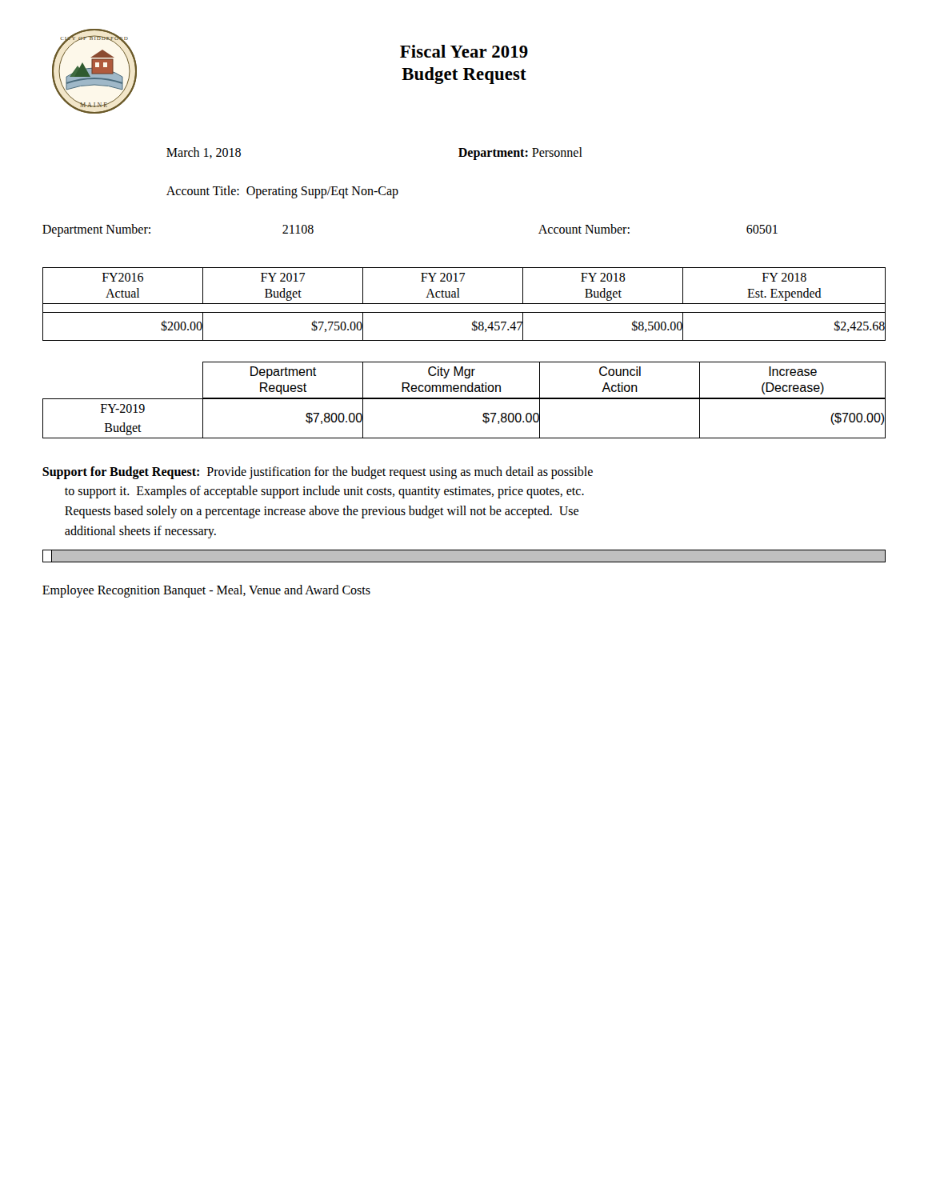CITY OF BIDDEFORD MAINE
Fiscal Year 2019
Budget Request
March 1, 2018
Department: Personnel
Account Title: Operating Supp/Eqt Non-Cap
Department Number: 21108 Account Number: 60501
| FY2016 Actual | FY 2017 Budget | FY 2017 Actual | FY 2018 Budget | FY 2018 Est. Expended |
| $200.00 | $7,750.00 | $8,457.47 | $8,500.00 | $2,425.68 |
| | Department Request | City Mgr Recommendation | Council Action | Increase (Decrease) |
| FY-2019 Budget | $7,800.00 | $7,800.00 | | ($700.00) |
Support for Budget Request: Provide justification for the budget request using as much detail as possible to support it. Examples of acceptable support include unit costs, quantity estimates, price quotes, etc. Requests based solely on a percentage increase above the previous budget will not be accepted. Use additional sheets if necessary.
Employee Recognition Banquet - Meal, Venue and Award Costs